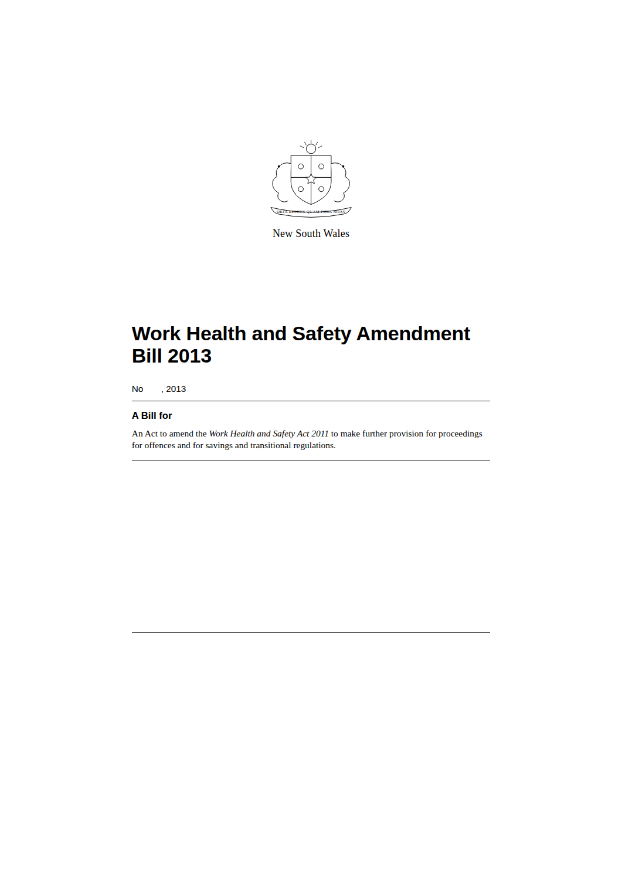ORTA RECENS QUAM PURA NITES
New South Wales
Work Health and Safety Amendment Bill 2013
No, 2013
A Bill for
An Act to amend the Work Health and Safety Act 2011 to make further provision for proceedings for offences and for savings and transitional regulations.